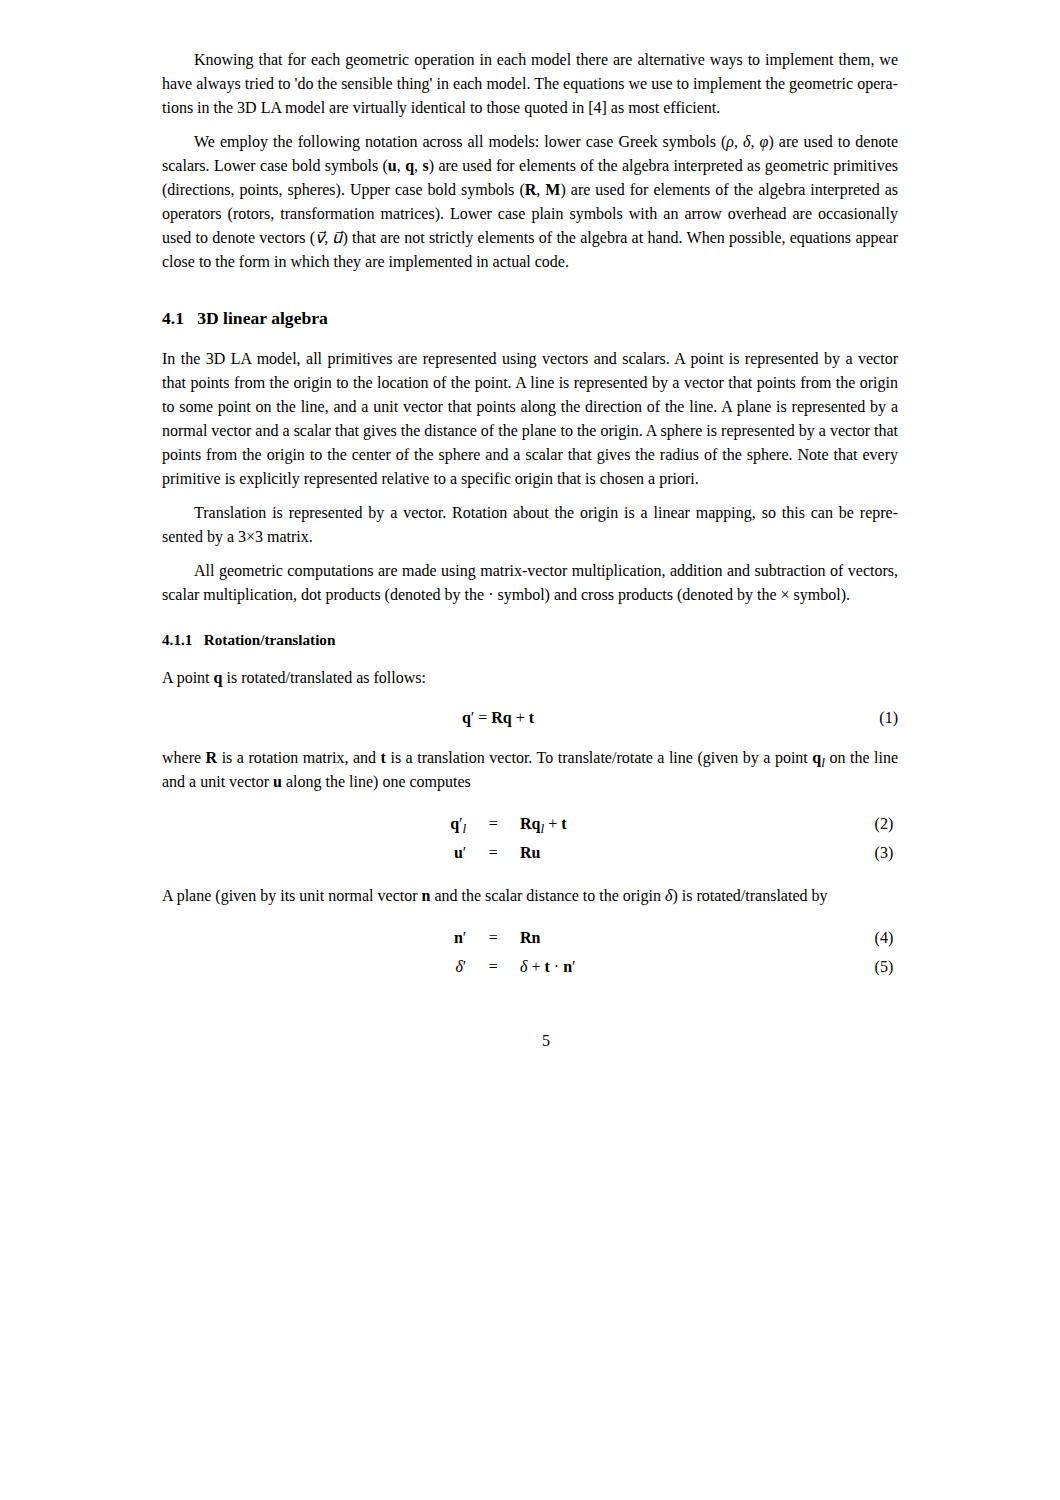Knowing that for each geometric operation in each model there are alternative ways to implement them, we have always tried to 'do the sensible thing' in each model. The equations we use to implement the geometric operations in the 3D LA model are virtually identical to those quoted in [4] as most efficient.
We employ the following notation across all models: lower case Greek symbols (ρ, δ, φ) are used to denote scalars. Lower case bold symbols (u, q, s) are used for elements of the algebra interpreted as geometric primitives (directions, points, spheres). Upper case bold symbols (R, M) are used for elements of the algebra interpreted as operators (rotors, transformation matrices). Lower case plain symbols with an arrow overhead are occasionally used to denote vectors (v⃗, u⃗) that are not strictly elements of the algebra at hand. When possible, equations appear close to the form in which they are implemented in actual code.
4.1 3D linear algebra
In the 3D LA model, all primitives are represented using vectors and scalars. A point is represented by a vector that points from the origin to the location of the point. A line is represented by a vector that points from the origin to some point on the line, and a unit vector that points along the direction of the line. A plane is represented by a normal vector and a scalar that gives the distance of the plane to the origin. A sphere is represented by a vector that points from the origin to the center of the sphere and a scalar that gives the radius of the sphere. Note that every primitive is explicitly represented relative to a specific origin that is chosen a priori.
Translation is represented by a vector. Rotation about the origin is a linear mapping, so this can be represented by a 3×3 matrix.
All geometric computations are made using matrix-vector multiplication, addition and subtraction of vectors, scalar multiplication, dot products (denoted by the · symbol) and cross products (denoted by the × symbol).
4.1.1 Rotation/translation
A point q is rotated/translated as follows:
q′ = Rq + t
(1)
where R is a rotation matrix, and t is a translation vector. To translate/rotate a line (given by a point ql on the line and a unit vector u along the line) one computes
| q ′ l | = | Rq l + t | (2) |
| u ′ | = | Ru | (3) |
A plane (given by its unit normal vector n and the scalar distance to the origin δ) is rotated/translated by
| n ′ | = | Rn | (4) |
| δ ′ | = | δ + t · n ′ | (5) |
5